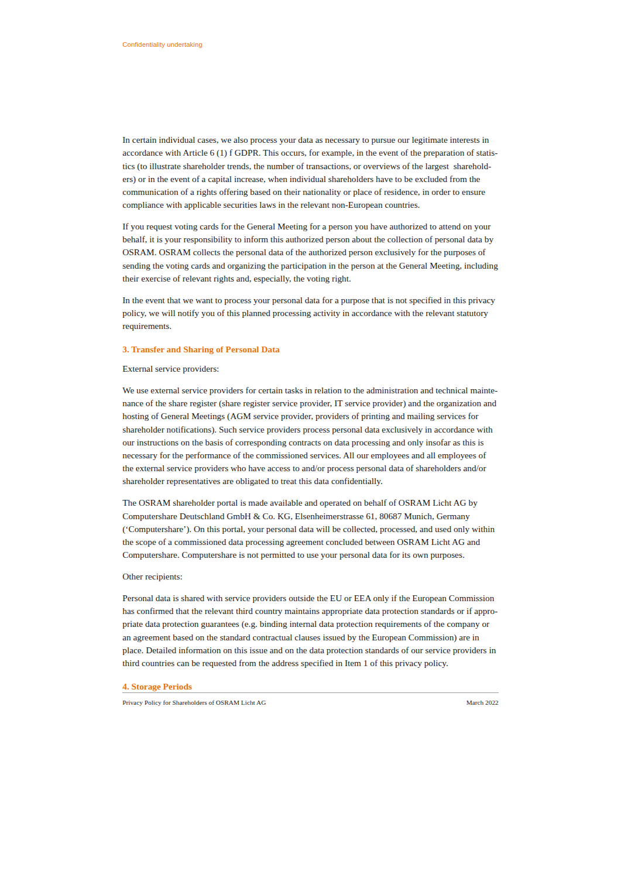Confidentiality undertaking
In certain individual cases, we also process your data as necessary to pursue our legitimate interests in accordance with Article 6 (1) f GDPR. This occurs, for example, in the event of the preparation of statistics (to illustrate shareholder trends, the number of transactions, or overviews of the largest shareholders) or in the event of a capital increase, when individual shareholders have to be excluded from the communication of a rights offering based on their nationality or place of residence, in order to ensure compliance with applicable securities laws in the relevant non-European countries.
If you request voting cards for the General Meeting for a person you have authorized to attend on your behalf, it is your responsibility to inform this authorized person about the collection of personal data by OSRAM. OSRAM collects the personal data of the authorized person exclusively for the purposes of sending the voting cards and organizing the participation in the person at the General Meeting, including their exercise of relevant rights and, especially, the voting right.
In the event that we want to process your personal data for a purpose that is not specified in this privacy policy, we will notify you of this planned processing activity in accordance with the relevant statutory requirements.
3. Transfer and Sharing of Personal Data
External service providers:
We use external service providers for certain tasks in relation to the administration and technical maintenance of the share register (share register service provider, IT service provider) and the organization and hosting of General Meetings (AGM service provider, providers of printing and mailing services for shareholder notifications). Such service providers process personal data exclusively in accordance with our instructions on the basis of corresponding contracts on data processing and only insofar as this is necessary for the performance of the commissioned services. All our employees and all employees of the external service providers who have access to and/or process personal data of shareholders and/or shareholder representatives are obligated to treat this data confidentially.
The OSRAM shareholder portal is made available and operated on behalf of OSRAM Licht AG by Computershare Deutschland GmbH & Co. KG, Elsenheimerstrasse 61, 80687 Munich, Germany (‘Computershare’). On this portal, your personal data will be collected, processed, and used only within the scope of a commissioned data processing agreement concluded between OSRAM Licht AG and Computershare. Computershare is not permitted to use your personal data for its own purposes.
Other recipients:
Personal data is shared with service providers outside the EU or EEA only if the European Commission has confirmed that the relevant third country maintains appropriate data protection standards or if appropriate data protection guarantees (e.g. binding internal data protection requirements of the company or an agreement based on the standard contractual clauses issued by the European Commission) are in place. Detailed information on this issue and on the data protection standards of our service providers in third countries can be requested from the address specified in Item 1 of this privacy policy.
4. Storage Periods
Privacy Policy for Shareholders of OSRAM Licht AG
March 2022